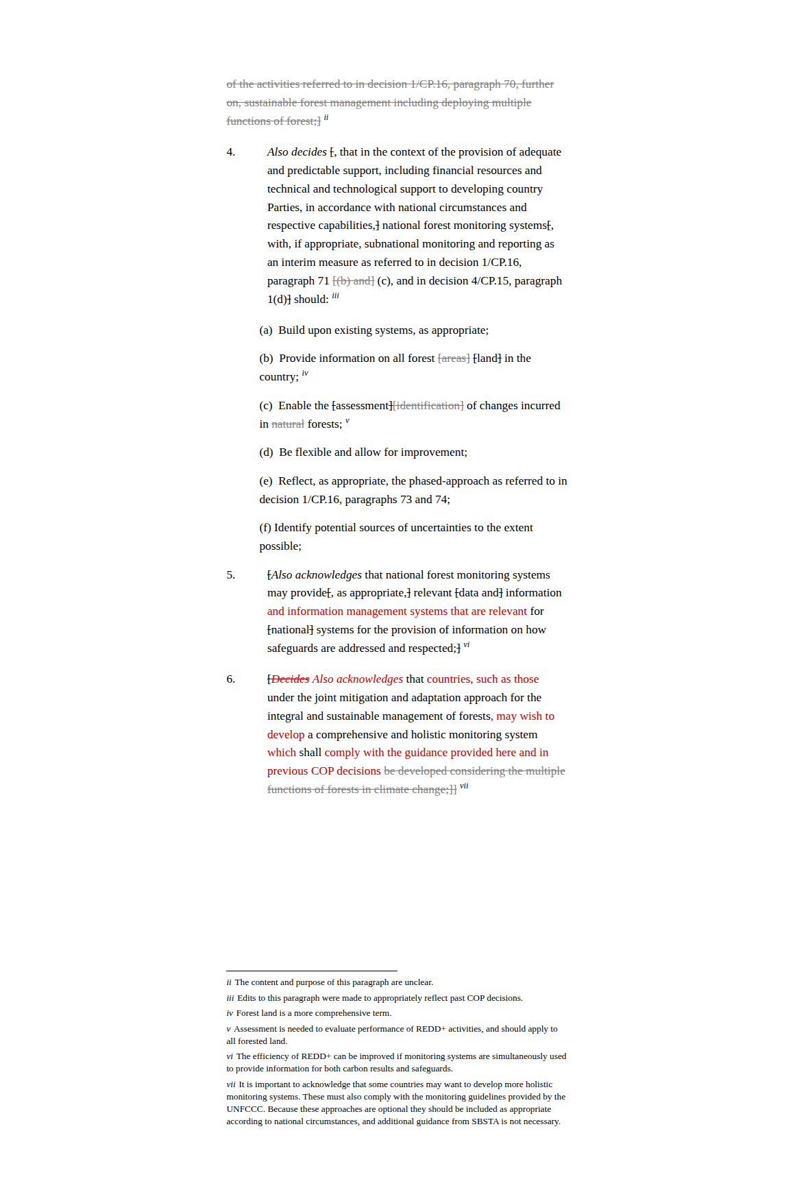of the activities referred to in decision 1/CP.16, paragraph 70, further on, sustainable forest management including deploying multiple functions of forest;] ii
4.
Also decides [, that in the context of the provision of adequate and predictable support, including financial resources and technical and technological support to developing country Parties, in accordance with national circumstances and respective capabilities,] national forest monitoring systems[, with, if appropriate, subnational monitoring and reporting as an interim measure as referred to in decision 1/CP.16, paragraph 71 [(b) and] (c), and in decision 4/CP.15, paragraph 1(d)] should: iii
(a) Build upon existing systems, as appropriate;
(b) Provide information on all forest [areas] [land] in the country; iv
(c) Enable the [assessment][identification] of changes incurred in natural forests; v
(d) Be flexible and allow for improvement;
(e) Reflect, as appropriate, the phased-approach as referred to in decision 1/CP.16, paragraphs 73 and 74;
(f) Identify potential sources of uncertainties to the extent possible;
5.
[Also acknowledges that national forest monitoring systems may provide[, as appropriate,] relevant [data and] information and information management systems that are relevant for [national] systems for the provision of information on how safeguards are addressed and respected;] vi
6.
[Decides Also acknowledges that countries, such as those under the joint mitigation and adaptation approach for the integral and sustainable management of forests, may wish to develop a comprehensive and holistic monitoring system which shall comply with the guidance provided here and in previous COP decisions be developed considering the multiple functions of forests in climate change;]] vii
ii The content and purpose of this paragraph are unclear.
iii Edits to this paragraph were made to appropriately reflect past COP decisions.
iv Forest land is a more comprehensive term.
v Assessment is needed to evaluate performance of REDD+ activities, and should apply to all forested land.
vi The efficiency of REDD+ can be improved if monitoring systems are simultaneously used to provide information for both carbon results and safeguards.
vii It is important to acknowledge that some countries may want to develop more holistic monitoring systems. These must also comply with the monitoring guidelines provided by the UNFCCC. Because these approaches are optional they should be included as appropriate according to national circumstances, and additional guidance from SBSTA is not necessary.